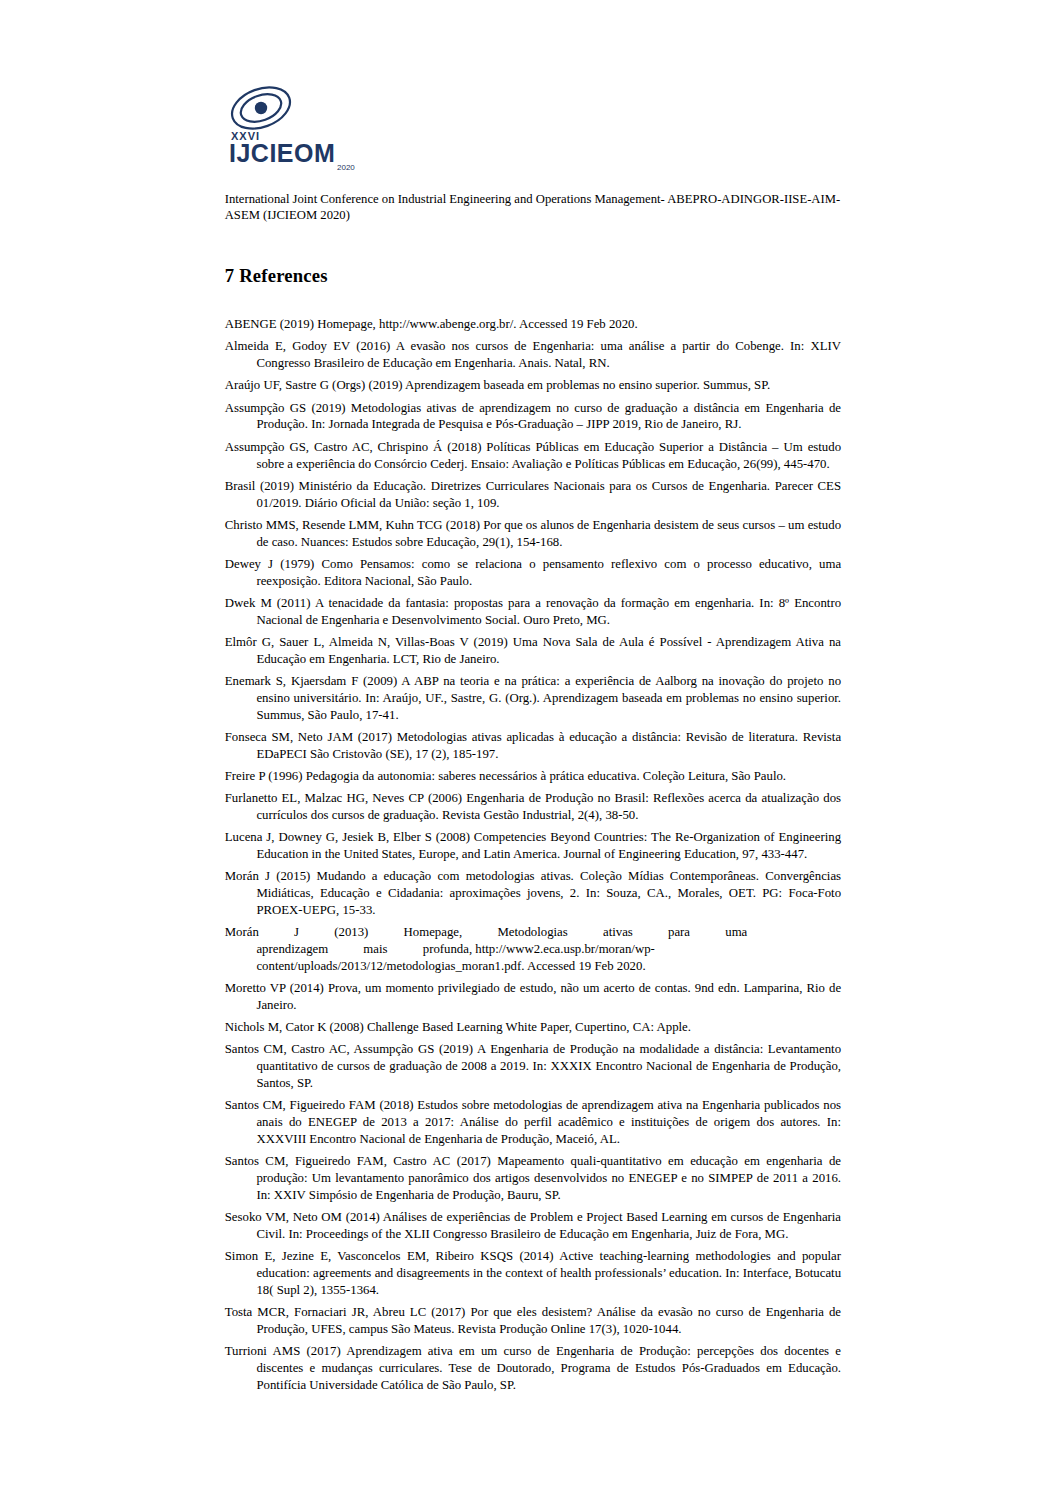XXVI IJCIEOM 2020
International Joint Conference on Industrial Engineering and Operations Management- ABEPRO-ADINGOR-IISE-AIM-ASEM (IJCIEOM 2020)
7 References
ABENGE (2019) Homepage, http://www.abenge.org.br/. Accessed 19 Feb 2020.
Almeida E, Godoy EV (2016) A evasão nos cursos de Engenharia: uma análise a partir do Cobenge. In: XLIV Congresso Brasileiro de Educação em Engenharia. Anais. Natal, RN.
Araújo UF, Sastre G (Orgs) (2019) Aprendizagem baseada em problemas no ensino superior. Summus, SP.
Assumpção GS (2019) Metodologias ativas de aprendizagem no curso de graduação a distância em Engenharia de Produção. In: Jornada Integrada de Pesquisa e Pós-Graduação – JIPP 2019, Rio de Janeiro, RJ.
Assumpção GS, Castro AC, Chrispino Á (2018) Políticas Públicas em Educação Superior a Distância – Um estudo sobre a experiência do Consórcio Cederj. Ensaio: Avaliação e Políticas Públicas em Educação, 26(99), 445-470.
Brasil (2019) Ministério da Educação. Diretrizes Curriculares Nacionais para os Cursos de Engenharia. Parecer CES 01/2019. Diário Oficial da União: seção 1, 109.
Christo MMS, Resende LMM, Kuhn TCG (2018) Por que os alunos de Engenharia desistem de seus cursos – um estudo de caso. Nuances: Estudos sobre Educação, 29(1), 154-168.
Dewey J (1979) Como Pensamos: como se relaciona o pensamento reflexivo com o processo educativo, uma reexposição. Editora Nacional, São Paulo.
Dwek M (2011) A tenacidade da fantasia: propostas para a renovação da formação em engenharia. In: 8º Encontro Nacional de Engenharia e Desenvolvimento Social. Ouro Preto, MG.
Elmôr G, Sauer L, Almeida N, Villas-Boas V (2019) Uma Nova Sala de Aula é Possível - Aprendizagem Ativa na Educação em Engenharia. LCT, Rio de Janeiro.
Enemark S, Kjaersdam F (2009) A ABP na teoria e na prática: a experiência de Aalborg na inovação do projeto no ensino universitário. In: Araújo, UF., Sastre, G. (Org.). Aprendizagem baseada em problemas no ensino superior. Summus, São Paulo, 17-41.
Fonseca SM, Neto JAM (2017) Metodologias ativas aplicadas à educação a distância: Revisão de literatura. Revista EDaPECI São Cristovão (SE), 17 (2), 185-197.
Freire P (1996) Pedagogia da autonomia: saberes necessários à prática educativa. Coleção Leitura, São Paulo.
Furlanetto EL, Malzac HG, Neves CP (2006) Engenharia de Produção no Brasil: Reflexões acerca da atualização dos currículos dos cursos de graduação. Revista Gestão Industrial, 2(4), 38-50.
Lucena J, Downey G, Jesiek B, Elber S (2008) Competencies Beyond Countries: The Re-Organization of Engineering Education in the United States, Europe, and Latin America. Journal of Engineering Education, 97, 433-447.
Morán J (2015) Mudando a educação com metodologias ativas. Coleção Mídias Contemporâneas. Convergências Midiáticas, Educação e Cidadania: aproximações jovens, 2. In: Souza, CA., Morales, OET. PG: Foca-Foto PROEX-UEPG, 15-33.
Morán J (2013) Homepage, Metodologias ativas para uma aprendizagem mais profunda, http://www2.eca.usp.br/moran/wp-content/uploads/2013/12/metodologias_moran1.pdf. Accessed 19 Feb 2020.
Moretto VP (2014) Prova, um momento privilegiado de estudo, não um acerto de contas. 9nd edn. Lamparina, Rio de Janeiro.
Nichols M, Cator K (2008) Challenge Based Learning White Paper, Cupertino, CA: Apple.
Santos CM, Castro AC, Assumpção GS (2019) A Engenharia de Produção na modalidade a distância: Levantamento quantitativo de cursos de graduação de 2008 a 2019. In: XXXIX Encontro Nacional de Engenharia de Produção, Santos, SP.
Santos CM, Figueiredo FAM (2018) Estudos sobre metodologias de aprendizagem ativa na Engenharia publicados nos anais do ENEGEP de 2013 a 2017: Análise do perfil acadêmico e instituições de origem dos autores. In: XXXVIII Encontro Nacional de Engenharia de Produção, Maceió, AL.
Santos CM, Figueiredo FAM, Castro AC (2017) Mapeamento quali-quantitativo em educação em engenharia de produção: Um levantamento panorâmico dos artigos desenvolvidos no ENEGEP e no SIMPEP de 2011 a 2016. In: XXIV Simpósio de Engenharia de Produção, Bauru, SP.
Sesoko VM, Neto OM (2014) Análises de experiências de Problem e Project Based Learning em cursos de Engenharia Civil. In: Proceedings of the XLII Congresso Brasileiro de Educação em Engenharia, Juiz de Fora, MG.
Simon E, Jezine E, Vasconcelos EM, Ribeiro KSQS (2014) Active teaching-learning methodologies and popular education: agreements and disagreements in the context of health professionals’ education. In: Interface, Botucatu 18( Supl 2), 1355-1364.
Tosta MCR, Fornaciari JR, Abreu LC (2017) Por que eles desistem? Análise da evasão no curso de Engenharia de Produção, UFES, campus São Mateus. Revista Produção Online 17(3), 1020-1044.
Turrioni AMS (2017) Aprendizagem ativa em um curso de Engenharia de Produção: percepções dos docentes e discentes e mudanças curriculares. Tese de Doutorado, Programa de Estudos Pós-Graduados em Educação. Pontifícia Universidade Católica de São Paulo, SP.